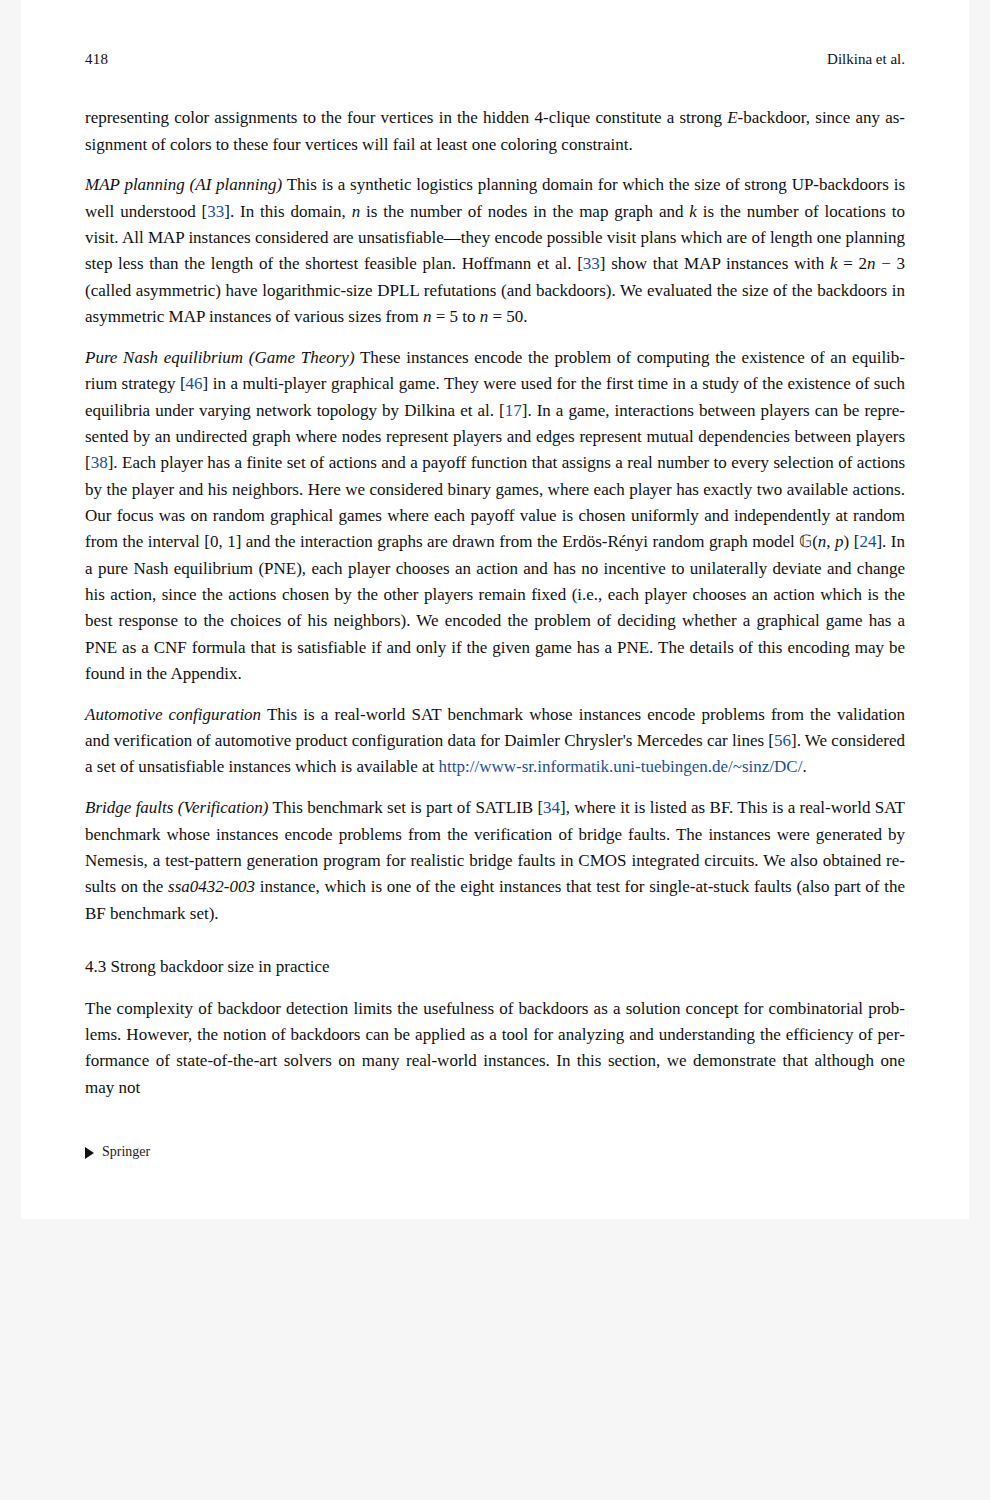418 Dilkina et al.
representing color assignments to the four vertices in the hidden 4-clique constitute a strong E-backdoor, since any assignment of colors to these four vertices will fail at least one coloring constraint.
MAP planning (AI planning) This is a synthetic logistics planning domain for which the size of strong UP-backdoors is well understood [33]. In this domain, n is the number of nodes in the map graph and k is the number of locations to visit. All MAP instances considered are unsatisfiable—they encode possible visit plans which are of length one planning step less than the length of the shortest feasible plan. Hoffmann et al. [33] show that MAP instances with k = 2n − 3 (called asymmetric) have logarithmic-size DPLL refutations (and backdoors). We evaluated the size of the backdoors in asymmetric MAP instances of various sizes from n = 5 to n = 50.
Pure Nash equilibrium (Game Theory) These instances encode the problem of computing the existence of an equilibrium strategy [46] in a multi-player graphical game. They were used for the first time in a study of the existence of such equilibria under varying network topology by Dilkina et al. [17]. In a game, interactions between players can be represented by an undirected graph where nodes represent players and edges represent mutual dependencies between players [38]. Each player has a finite set of actions and a payoff function that assigns a real number to every selection of actions by the player and his neighbors. Here we considered binary games, where each player has exactly two available actions. Our focus was on random graphical games where each payoff value is chosen uniformly and independently at random from the interval [0, 1] and the interaction graphs are drawn from the Erdös-Rényi random graph model 𝔾(n, p) [24]. In a pure Nash equilibrium (PNE), each player chooses an action and has no incentive to unilaterally deviate and change his action, since the actions chosen by the other players remain fixed (i.e., each player chooses an action which is the best response to the choices of his neighbors). We encoded the problem of deciding whether a graphical game has a PNE as a CNF formula that is satisfiable if and only if the given game has a PNE. The details of this encoding may be found in the Appendix.
Automotive configuration This is a real-world SAT benchmark whose instances encode problems from the validation and verification of automotive product configuration data for Daimler Chrysler's Mercedes car lines [56]. We considered a set of unsatisfiable instances which is available at http://www-sr.informatik.uni-tuebingen.de/~sinz/DC/.
Bridge faults (Verification) This benchmark set is part of SATLIB [34], where it is listed as BF. This is a real-world SAT benchmark whose instances encode problems from the verification of bridge faults. The instances were generated by Nemesis, a test-pattern generation program for realistic bridge faults in CMOS integrated circuits. We also obtained results on the ssa0432-003 instance, which is one of the eight instances that test for single-at-stuck faults (also part of the BF benchmark set).
4.3 Strong backdoor size in practice
The complexity of backdoor detection limits the usefulness of backdoors as a solution concept for combinatorial problems. However, the notion of backdoors can be applied as a tool for analyzing and understanding the efficiency of performance of state-of-the-art solvers on many real-world instances. In this section, we demonstrate that although one may not
Springer